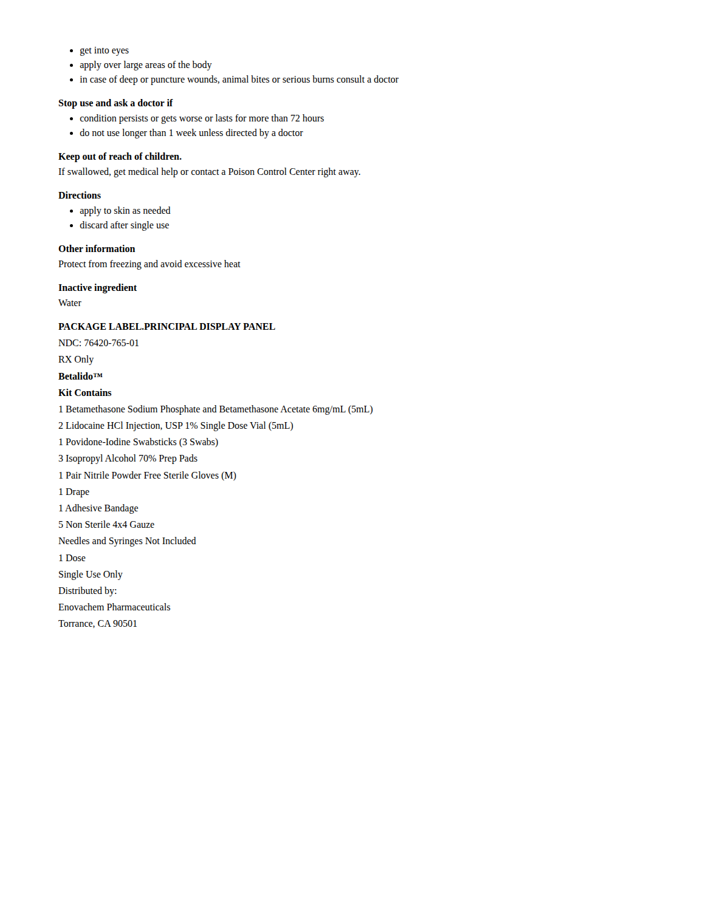get into eyes
apply over large areas of the body
in case of deep or puncture wounds, animal bites or serious burns consult a doctor
Stop use and ask a doctor if
condition persists or gets worse or lasts for more than 72 hours
do not use longer than 1 week unless directed by a doctor
Keep out of reach of children.
If swallowed, get medical help or contact a Poison Control Center right away.
Directions
apply to skin as needed
discard after single use
Other information
Protect from freezing and avoid excessive heat
Inactive ingredient
Water
PACKAGE LABEL.PRINCIPAL DISPLAY PANEL
NDC: 76420-765-01
RX Only
Betalido™
Kit Contains
1 Betamethasone Sodium Phosphate and Betamethasone Acetate 6mg/mL (5mL)
2 Lidocaine HCl Injection, USP 1% Single Dose Vial (5mL)
1 Povidone-Iodine Swabsticks (3 Swabs)
3 Isopropyl Alcohol 70% Prep Pads
1 Pair Nitrile Powder Free Sterile Gloves (M)
1 Drape
1 Adhesive Bandage
5 Non Sterile 4x4 Gauze
Needles and Syringes Not Included
1 Dose
Single Use Only
Distributed by:
Enovachem Pharmaceuticals
Torrance, CA 90501